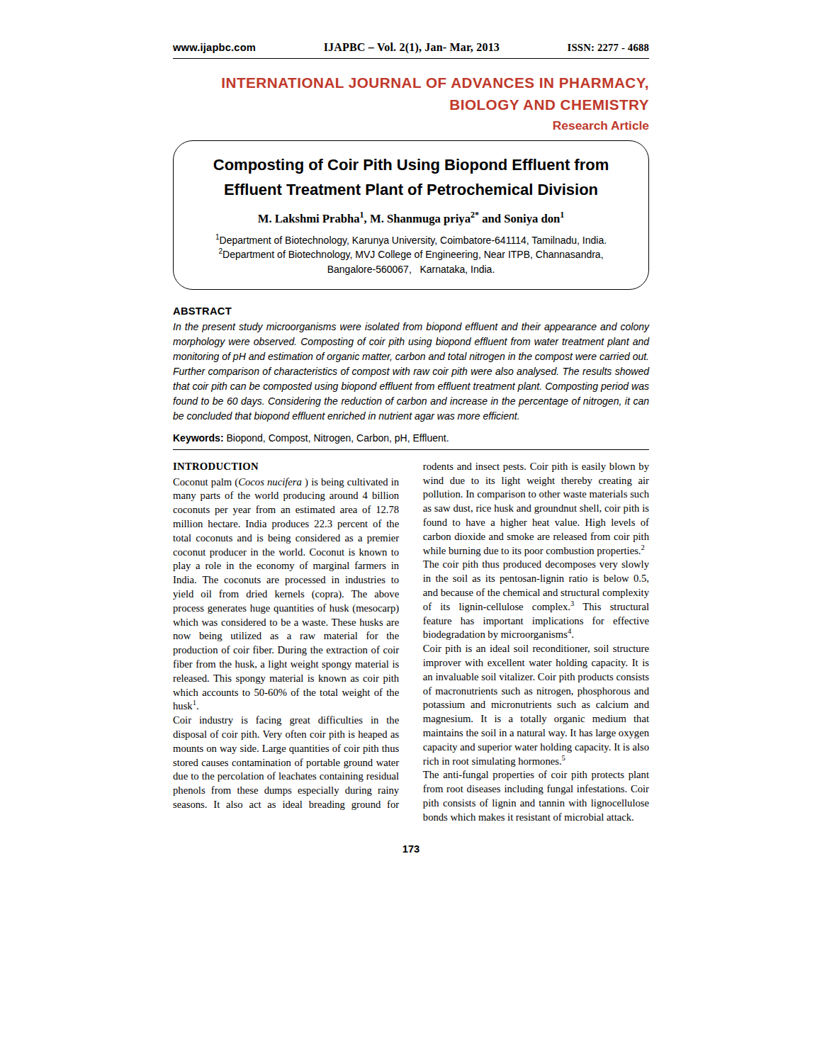www.ijapbc.com IJAPBC – Vol. 2(1), Jan- Mar, 2013 ISSN: 2277 - 4688
INTERNATIONAL JOURNAL OF ADVANCES IN PHARMACY, BIOLOGY AND CHEMISTRY
Research Article
Composting of Coir Pith Using Biopond Effluent from Effluent Treatment Plant of Petrochemical Division
M. Lakshmi Prabha1, M. Shanmuga priya2* and Soniya don1
1Department of Biotechnology, Karunya University, Coimbatore-641114, Tamilnadu, India.
2Department of Biotechnology, MVJ College of Engineering, Near ITPB, Channasandra,
Bangalore-560067, Karnataka, India.
ABSTRACT
In the present study microorganisms were isolated from biopond effluent and their appearance and colony morphology were observed. Composting of coir pith using biopond effluent from water treatment plant and monitoring of pH and estimation of organic matter, carbon and total nitrogen in the compost were carried out. Further comparison of characteristics of compost with raw coir pith were also analysed. The results showed that coir pith can be composted using biopond effluent from effluent treatment plant. Composting period was found to be 60 days. Considering the reduction of carbon and increase in the percentage of nitrogen, it can be concluded that biopond effluent enriched in nutrient agar was more efficient.
Keywords: Biopond, Compost, Nitrogen, Carbon, pH, Effluent.
INTRODUCTION
Coconut palm (Cocos nucifera ) is being cultivated in many parts of the world producing around 4 billion coconuts per year from an estimated area of 12.78 million hectare. India produces 22.3 percent of the total coconuts and is being considered as a premier coconut producer in the world. Coconut is known to play a role in the economy of marginal farmers in India. The coconuts are processed in industries to yield oil from dried kernels (copra). The above process generates huge quantities of husk (mesocarp) which was considered to be a waste. These husks are now being utilized as a raw material for the production of coir fiber. During the extraction of coir fiber from the husk, a light weight spongy material is released. This spongy material is known as coir pith which accounts to 50-60% of the total weight of the husk1.
Coir industry is facing great difficulties in the disposal of coir pith. Very often coir pith is heaped as mounts on way side. Large quantities of coir pith thus stored causes contamination of portable ground water due to the percolation of leachates containing residual phenols from these dumps especially during rainy seasons. It also act as ideal breading ground for rodents and insect pests. Coir pith is easily blown by wind due to its light weight thereby creating air pollution. In comparison to other waste materials such as saw dust, rice husk and groundnut shell, coir pith is found to have a higher heat value. High levels of carbon dioxide and smoke are released from coir pith while burning due to its poor combustion properties.2
The coir pith thus produced decomposes very slowly in the soil as its pentosan-lignin ratio is below 0.5, and because of the chemical and structural complexity of its lignin-cellulose complex.3 This structural feature has important implications for effective biodegradation by microorganisms4.
Coir pith is an ideal soil reconditioner, soil structure improver with excellent water holding capacity. It is an invaluable soil vitalizer. Coir pith products consists of macronutrients such as nitrogen, phosphorous and potassium and micronutrients such as calcium and magnesium. It is a totally organic medium that maintains the soil in a natural way. It has large oxygen capacity and superior water holding capacity. It is also rich in root simulating hormones.5
The anti-fungal properties of coir pith protects plant from root diseases including fungal infestations. Coir pith consists of lignin and tannin with lignocellulose bonds which makes it resistant of microbial attack.
173